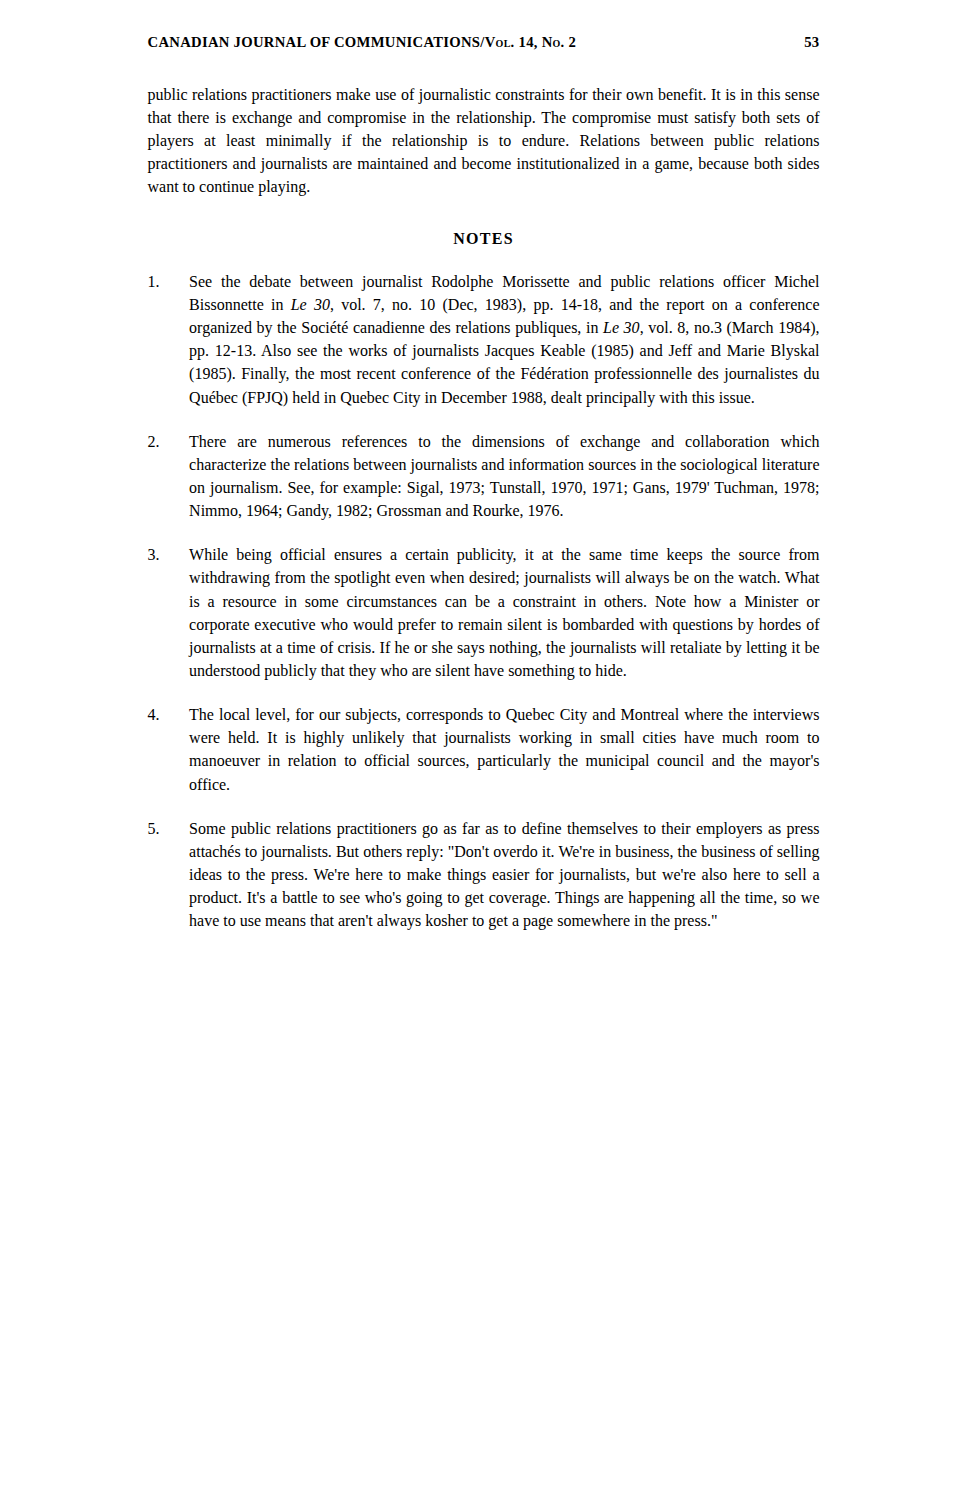CANADIAN JOURNAL OF COMMUNICATIONS/Vol. 14, No. 2 53
public relations practitioners make use of journalistic constraints for their own benefit. It is in this sense that there is exchange and compromise in the relationship. The compromise must satisfy both sets of players at least minimally if the relationship is to endure. Relations between public relations practitioners and journalists are maintained and become institutionalized in a game, because both sides want to continue playing.
NOTES
See the debate between journalist Rodolphe Morissette and public relations officer Michel Bissonnette in Le 30, vol. 7, no. 10 (Dec, 1983), pp. 14-18, and the report on a conference organized by the Société canadienne des relations publiques, in Le 30, vol. 8, no.3 (March 1984), pp. 12-13. Also see the works of journalists Jacques Keable (1985) and Jeff and Marie Blyskal (1985). Finally, the most recent conference of the Fédération professionnelle des journalistes du Québec (FPJQ) held in Quebec City in December 1988, dealt principally with this issue.
There are numerous references to the dimensions of exchange and collaboration which characterize the relations between journalists and information sources in the sociological literature on journalism. See, for example: Sigal, 1973; Tunstall, 1970, 1971; Gans, 1979' Tuchman, 1978; Nimmo, 1964; Gandy, 1982; Grossman and Rourke, 1976.
While being official ensures a certain publicity, it at the same time keeps the source from withdrawing from the spotlight even when desired; journalists will always be on the watch. What is a resource in some circumstances can be a constraint in others. Note how a Minister or corporate executive who would prefer to remain silent is bombarded with questions by hordes of journalists at a time of crisis. If he or she says nothing, the journalists will retaliate by letting it be understood publicly that they who are silent have something to hide.
The local level, for our subjects, corresponds to Quebec City and Montreal where the interviews were held. It is highly unlikely that journalists working in small cities have much room to manoeuver in relation to official sources, particularly the municipal council and the mayor's office.
Some public relations practitioners go as far as to define themselves to their employers as press attachés to journalists. But others reply: "Don't overdo it. We're in business, the business of selling ideas to the press. We're here to make things easier for journalists, but we're also here to sell a product. It's a battle to see who's going to get coverage. Things are happening all the time, so we have to use means that aren't always kosher to get a page somewhere in the press."